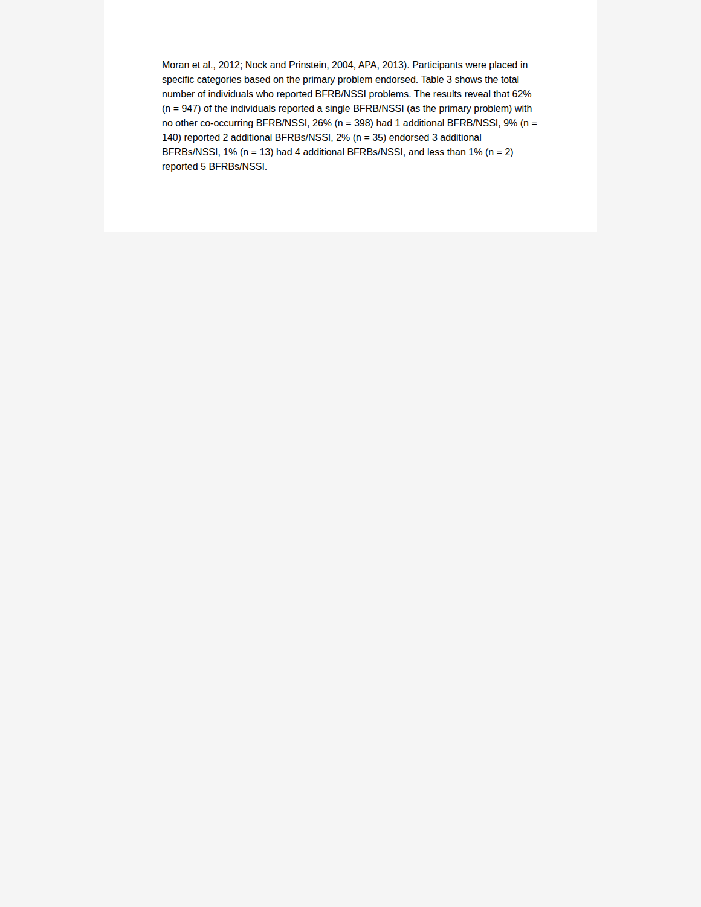Moran et al., 2012; Nock and Prinstein, 2004, APA, 2013). Participants were placed in specific categories based on the primary problem endorsed. Table 3 shows the total number of individuals who reported BFRB/NSSI problems. The results reveal that 62% (n = 947) of the individuals reported a single BFRB/NSSI (as the primary problem) with no other co-occurring BFRB/NSSI, 26% (n = 398) had 1 additional BFRB/NSSI, 9% (n = 140) reported 2 additional BFRBs/NSSI, 2% (n = 35) endorsed 3 additional BFRBs/NSSI, 1% (n = 13) had 4 additional BFRBs/NSSI, and less than 1% (n = 2) reported 5 BFRBs/NSSI.